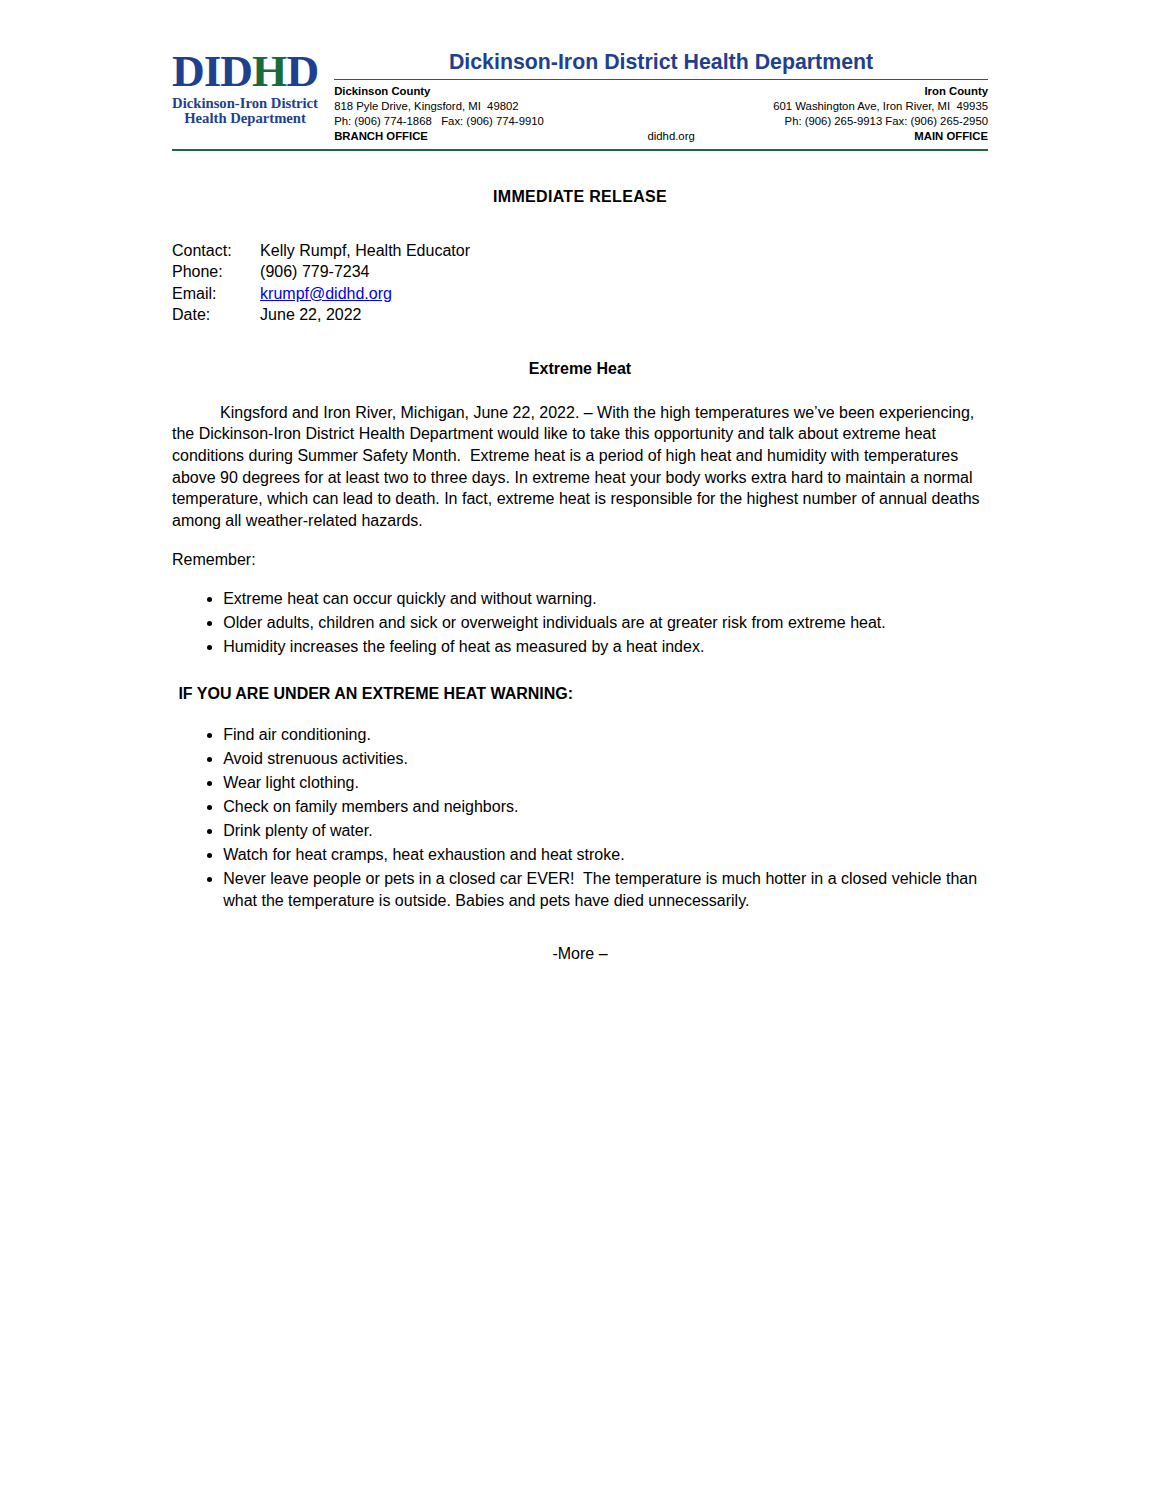DIDHD
Dickinson-Iron District
Health Department
Dickinson-Iron District Health Department
Dickinson County
818 Pyle Drive, Kingsford, MI 49802
Ph: (906) 774-1868 Fax: (906) 774-9910
Iron County
601 Washington Ave, Iron River, MI 49935
Ph: (906) 265-9913 Fax: (906) 265-2950
BRANCH OFFICE didhd.org MAIN OFFICE
IMMEDIATE RELEASE
| Contact: | Kelly Rumpf, Health Educator |
| Phone: | (906) 779-7234 |
| Email: | krumpf@didhd.org |
| Date: | June 22, 2022 |
Extreme Heat
Kingsford and Iron River, Michigan, June 22, 2022. – With the high temperatures we’ve been experiencing, the Dickinson-Iron District Health Department would like to take this opportunity and talk about extreme heat conditions during Summer Safety Month. Extreme heat is a period of high heat and humidity with temperatures above 90 degrees for at least two to three days. In extreme heat your body works extra hard to maintain a normal temperature, which can lead to death. In fact, extreme heat is responsible for the highest number of annual deaths among all weather-related hazards.
Remember:
Extreme heat can occur quickly and without warning.
Older adults, children and sick or overweight individuals are at greater risk from extreme heat.
Humidity increases the feeling of heat as measured by a heat index.
IF YOU ARE UNDER AN EXTREME HEAT WARNING:
Find air conditioning.
Avoid strenuous activities.
Wear light clothing.
Check on family members and neighbors.
Drink plenty of water.
Watch for heat cramps, heat exhaustion and heat stroke.
Never leave people or pets in a closed car EVER! The temperature is much hotter in a closed vehicle than what the temperature is outside. Babies and pets have died unnecessarily.
-More –